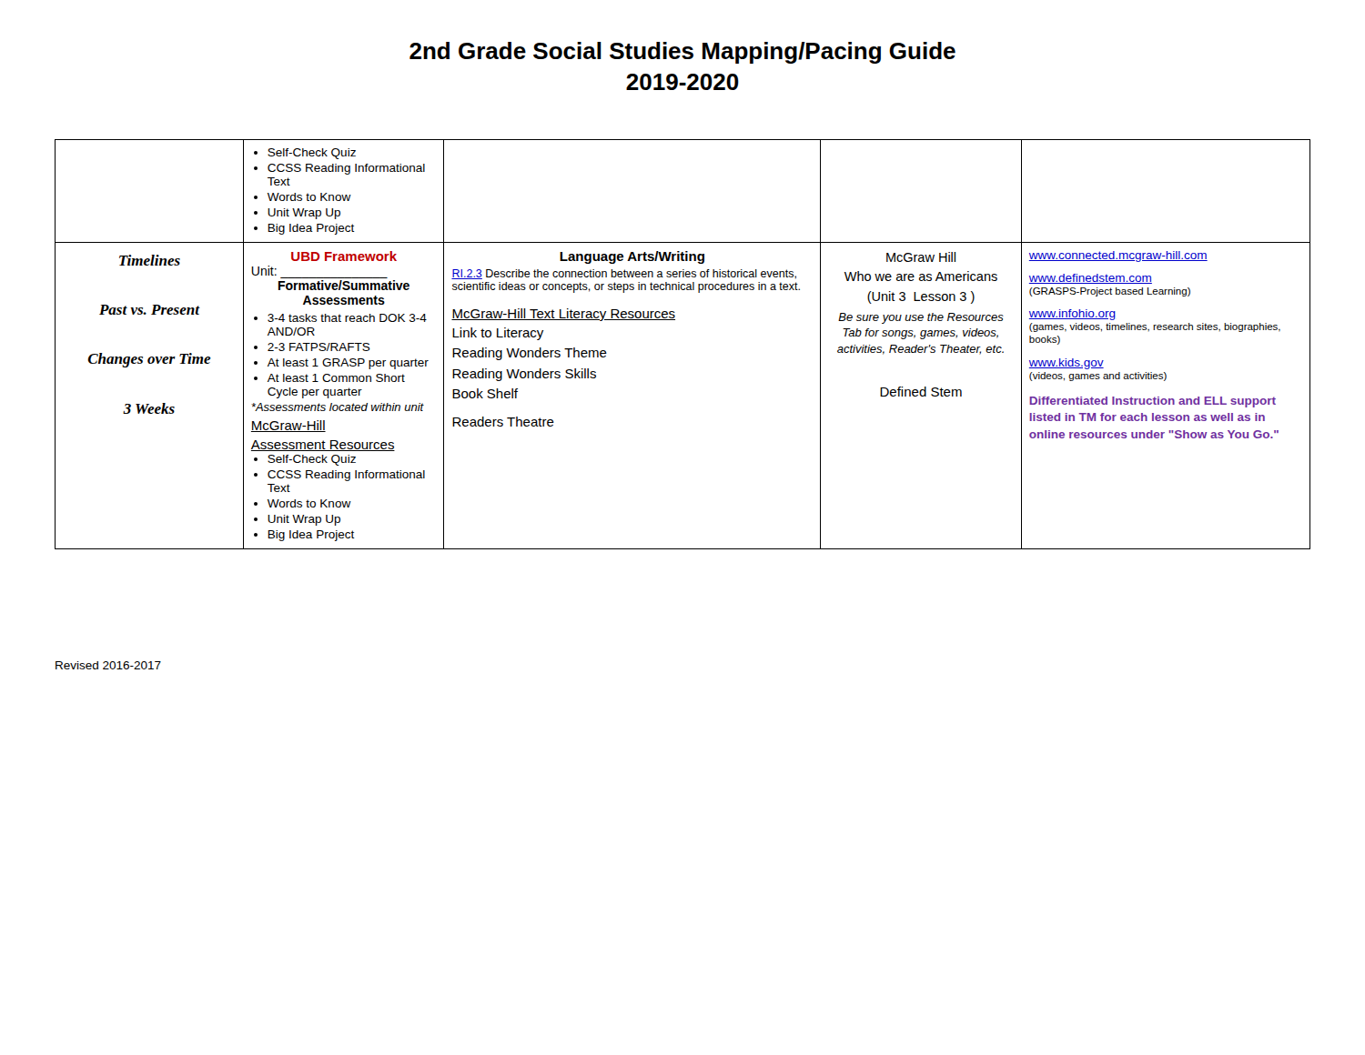2nd Grade Social Studies Mapping/Pacing Guide
2019-2020
| | Self-Check Quiz CCSS Reading Informational Text Words to Know Unit Wrap Up Big Idea Project | | | |
| Timelines Past vs. Present Changes over Time 3 Weeks | UBD Framework Unit: _______________ Formative/Summative Assessments 3-4 tasks that reach DOK 3-4 AND/OR 2-3 FATPS/RAFTS At least 1 GRASP per quarter At least 1 Common Short Cycle per quarter *Assessments located within unit McGraw-Hill Assessment Resources Self-Check Quiz CCSS Reading Informational Text Words to Know Unit Wrap Up Big Idea Project | Language Arts/Writing RI.2.3 Describe the connection between a series of historical events, scientific ideas or concepts, or steps in technical procedures in a text. McGraw-Hill Text Literacy Resources Link to Literacy Reading Wonders Theme Reading Wonders Skills Book Shelf Readers Theatre | McGraw Hill Who we are as Americans (Unit 3 Lesson 3 ) Be sure you use the Resources Tab for songs, games, videos, activities, Reader's Theater, etc. Defined Stem | www.connected.mcgraw-hill.com www.definedstem.com (GRASPS-Project based Learning) www.infohio.org (games, videos, timelines, research sites, biographies, books) www.kids.gov (videos, games and activities) Differentiated Instruction and ELL support listed in TM for each lesson as well as in online resources under "Show as You Go." |
Revised 2016-2017